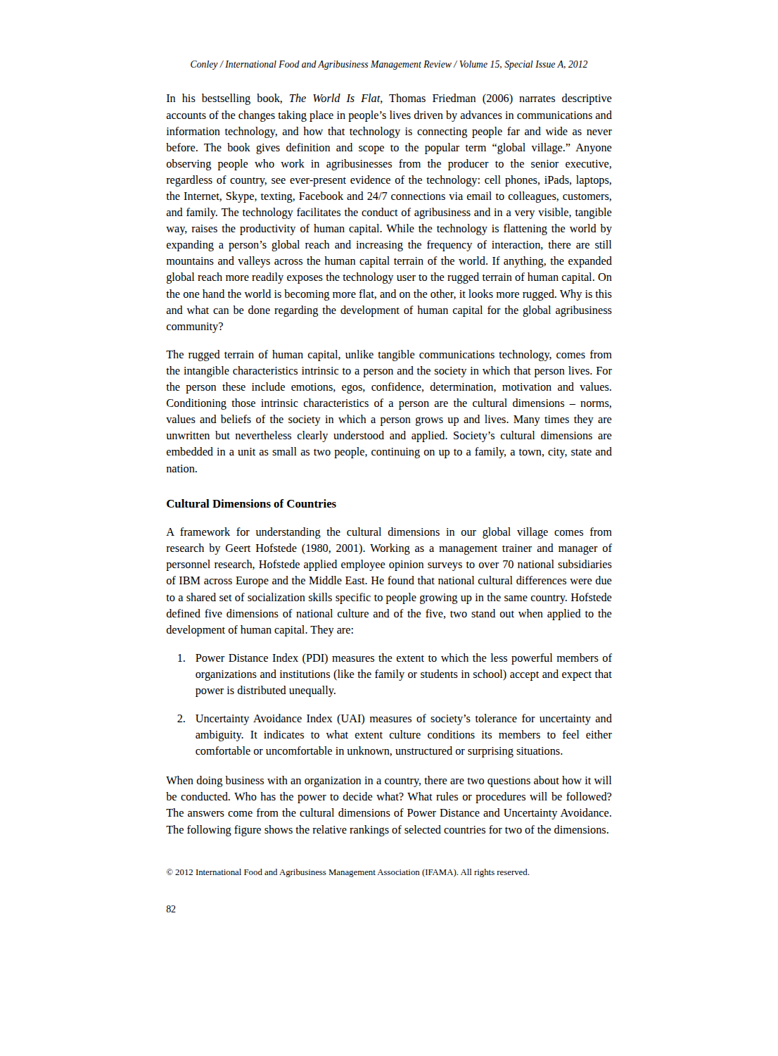Conley / International Food and Agribusiness Management Review / Volume 15, Special Issue A, 2012
In his bestselling book, The World Is Flat, Thomas Friedman (2006) narrates descriptive accounts of the changes taking place in people’s lives driven by advances in communications and information technology, and how that technology is connecting people far and wide as never before. The book gives definition and scope to the popular term “global village.” Anyone observing people who work in agribusinesses from the producer to the senior executive, regardless of country, see ever-present evidence of the technology: cell phones, iPads, laptops, the Internet, Skype, texting, Facebook and 24/7 connections via email to colleagues, customers, and family. The technology facilitates the conduct of agribusiness and in a very visible, tangible way, raises the productivity of human capital. While the technology is flattening the world by expanding a person’s global reach and increasing the frequency of interaction, there are still mountains and valleys across the human capital terrain of the world. If anything, the expanded global reach more readily exposes the technology user to the rugged terrain of human capital. On the one hand the world is becoming more flat, and on the other, it looks more rugged. Why is this and what can be done regarding the development of human capital for the global agribusiness community?
The rugged terrain of human capital, unlike tangible communications technology, comes from the intangible characteristics intrinsic to a person and the society in which that person lives. For the person these include emotions, egos, confidence, determination, motivation and values. Conditioning those intrinsic characteristics of a person are the cultural dimensions – norms, values and beliefs of the society in which a person grows up and lives. Many times they are unwritten but nevertheless clearly understood and applied. Society’s cultural dimensions are embedded in a unit as small as two people, continuing on up to a family, a town, city, state and nation.
Cultural Dimensions of Countries
A framework for understanding the cultural dimensions in our global village comes from research by Geert Hofstede (1980, 2001). Working as a management trainer and manager of personnel research, Hofstede applied employee opinion surveys to over 70 national subsidiaries of IBM across Europe and the Middle East. He found that national cultural differences were due to a shared set of socialization skills specific to people growing up in the same country. Hofstede defined five dimensions of national culture and of the five, two stand out when applied to the development of human capital. They are:
Power Distance Index (PDI) measures the extent to which the less powerful members of organizations and institutions (like the family or students in school) accept and expect that power is distributed unequally.
Uncertainty Avoidance Index (UAI) measures of society’s tolerance for uncertainty and ambiguity. It indicates to what extent culture conditions its members to feel either comfortable or uncomfortable in unknown, unstructured or surprising situations.
When doing business with an organization in a country, there are two questions about how it will be conducted. Who has the power to decide what? What rules or procedures will be followed? The answers come from the cultural dimensions of Power Distance and Uncertainty Avoidance. The following figure shows the relative rankings of selected countries for two of the dimensions.
© 2012 International Food and Agribusiness Management Association (IFAMA). All rights reserved.
82